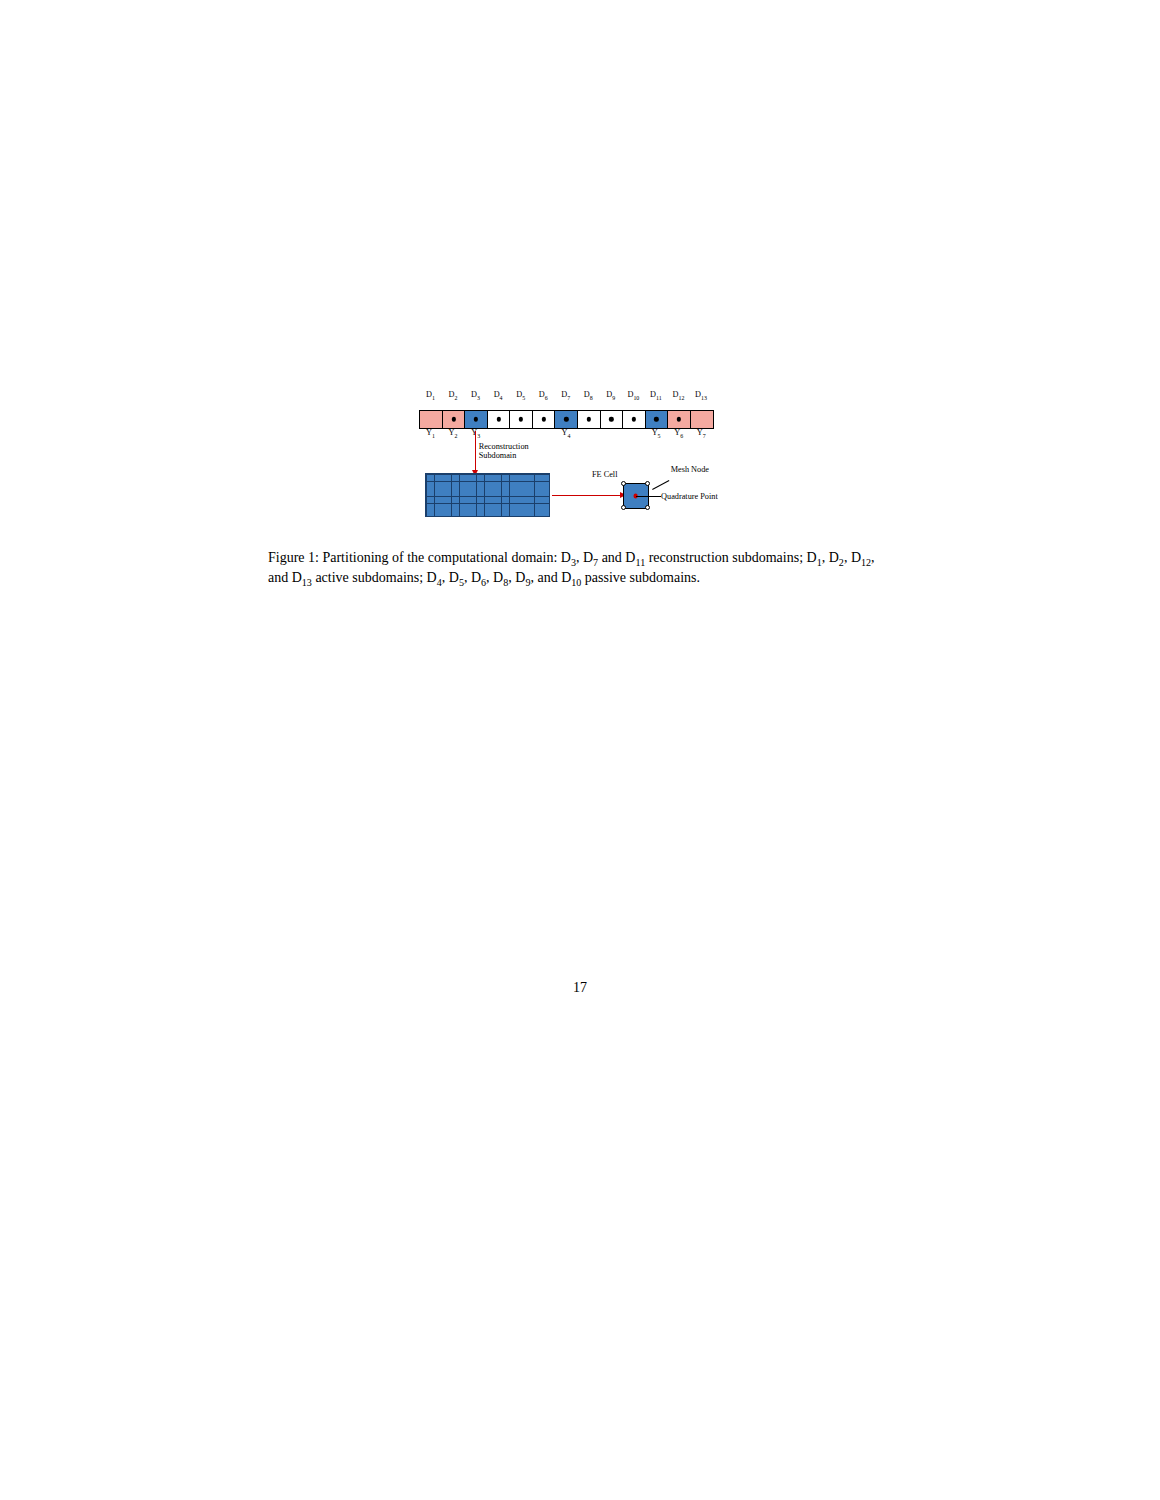D1 D2 D3 D4 D5 D6 D7 D8 D9 D10 D11 D12 D13
Y1 Y2 Y3 Y4 Y5 Y6 Y7
Reconstruction
Subdomain
FE Cell
Mesh Node
Quadrature Point
Figure 1: Partitioning of the computational domain: D3, D7 and D11 reconstruction subdomains; D1, D2, D12, and D13 active subdomains; D4, D5, D6, D8, D9, and D10 passive subdomains.
17